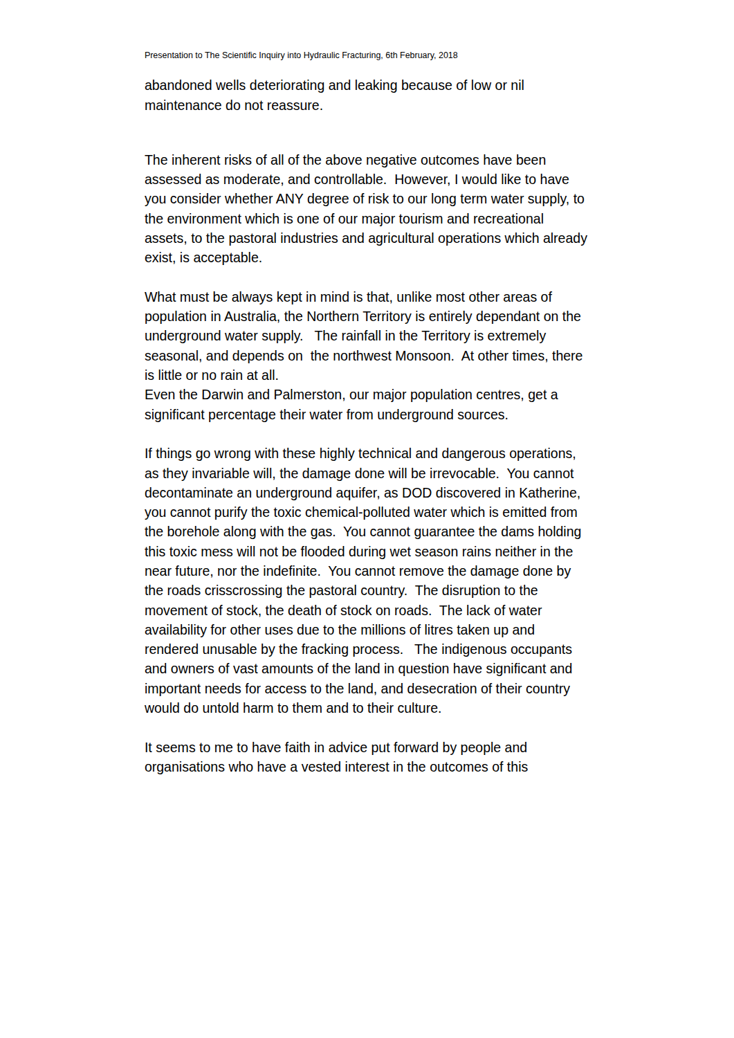Presentation to The Scientific Inquiry into Hydraulic Fracturing, 6th February, 2018
abandoned wells deteriorating and leaking because of low or nil maintenance do not reassure.
The inherent risks of all of the above negative outcomes have been assessed as moderate, and controllable. However, I would like to have you consider whether ANY degree of risk to our long term water supply, to the environment which is one of our major tourism and recreational assets, to the pastoral industries and agricultural operations which already exist, is acceptable.
What must be always kept in mind is that, unlike most other areas of population in Australia, the Northern Territory is entirely dependant on the underground water supply. The rainfall in the Territory is extremely seasonal, and depends on the northwest Monsoon. At other times, there is little or no rain at all.
Even the Darwin and Palmerston, our major population centres, get a significant percentage their water from underground sources.
If things go wrong with these highly technical and dangerous operations, as they invariable will, the damage done will be irrevocable. You cannot decontaminate an underground aquifer, as DOD discovered in Katherine, you cannot purify the toxic chemical-polluted water which is emitted from the borehole along with the gas. You cannot guarantee the dams holding this toxic mess will not be flooded during wet season rains neither in the near future, nor the indefinite. You cannot remove the damage done by the roads crisscrossing the pastoral country. The disruption to the movement of stock, the death of stock on roads. The lack of water availability for other uses due to the millions of litres taken up and rendered unusable by the fracking process. The indigenous occupants and owners of vast amounts of the land in question have significant and important needs for access to the land, and desecration of their country would do untold harm to them and to their culture.
It seems to me to have faith in advice put forward by people and organisations who have a vested interest in the outcomes of this